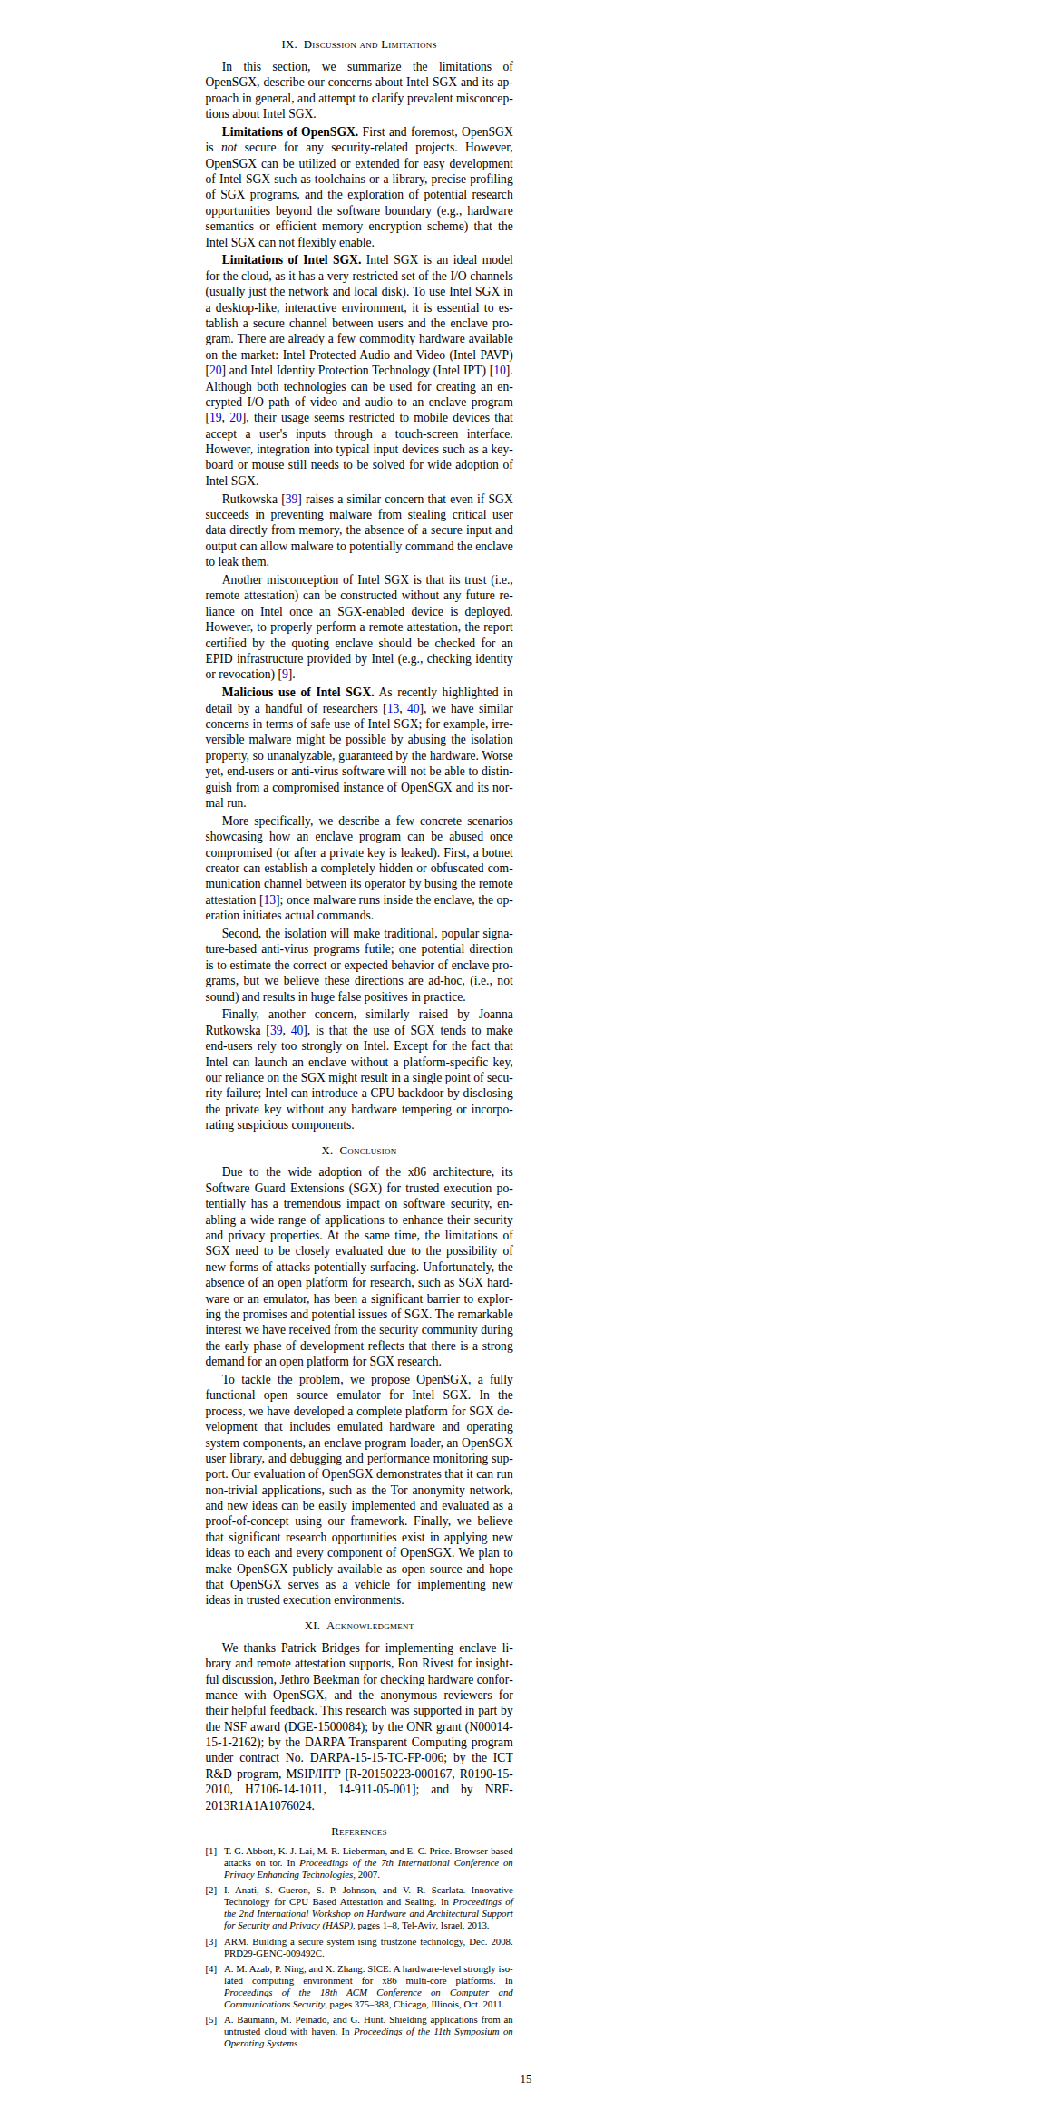IX. Discussion and Limitations
In this section, we summarize the limitations of OpenSGX, describe our concerns about Intel SGX and its approach in general, and attempt to clarify prevalent misconceptions about Intel SGX.
Limitations of OpenSGX. First and foremost, OpenSGX is not secure for any security-related projects. However, OpenSGX can be utilized or extended for easy development of Intel SGX such as toolchains or a library, precise profiling of SGX programs, and the exploration of potential research opportunities beyond the software boundary (e.g., hardware semantics or efficient memory encryption scheme) that the Intel SGX can not flexibly enable.
Limitations of Intel SGX. Intel SGX is an ideal model for the cloud, as it has a very restricted set of the I/O channels (usually just the network and local disk). To use Intel SGX in a desktop-like, interactive environment, it is essential to establish a secure channel between users and the enclave program. There are already a few commodity hardware available on the market: Intel Protected Audio and Video (Intel PAVP) [20] and Intel Identity Protection Technology (Intel IPT) [10]. Although both technologies can be used for creating an encrypted I/O path of video and audio to an enclave program [19, 20], their usage seems restricted to mobile devices that accept a user's inputs through a touch-screen interface. However, integration into typical input devices such as a keyboard or mouse still needs to be solved for wide adoption of Intel SGX.
Rutkowska [39] raises a similar concern that even if SGX succeeds in preventing malware from stealing critical user data directly from memory, the absence of a secure input and output can allow malware to potentially command the enclave to leak them.
Another misconception of Intel SGX is that its trust (i.e., remote attestation) can be constructed without any future reliance on Intel once an SGX-enabled device is deployed. However, to properly perform a remote attestation, the report certified by the quoting enclave should be checked for an EPID infrastructure provided by Intel (e.g., checking identity or revocation) [9].
Malicious use of Intel SGX. As recently highlighted in detail by a handful of researchers [13, 40], we have similar concerns in terms of safe use of Intel SGX; for example, irreversible malware might be possible by abusing the isolation property, so unanalyzable, guaranteed by the hardware. Worse yet, end-users or anti-virus software will not be able to distinguish from a compromised instance of OpenSGX and its normal run.
More specifically, we describe a few concrete scenarios showcasing how an enclave program can be abused once compromised (or after a private key is leaked). First, a botnet creator can establish a completely hidden or obfuscated communication channel between its operator by busing the remote attestation [13]; once malware runs inside the enclave, the operation initiates actual commands.
Second, the isolation will make traditional, popular signature-based anti-virus programs futile; one potential direction is to estimate the correct or expected behavior of enclave programs, but we believe these directions are ad-hoc, (i.e., not sound) and results in huge false positives in practice.
Finally, another concern, similarly raised by Joanna Rutkowska [39, 40], is that the use of SGX tends to make end-users rely too strongly on Intel. Except for the fact that Intel can launch an enclave without a platform-specific key, our reliance on the SGX might result in a single point of security failure; Intel can introduce a CPU backdoor by disclosing the private key without any hardware tempering or incorporating suspicious components.
X. Conclusion
Due to the wide adoption of the x86 architecture, its Software Guard Extensions (SGX) for trusted execution potentially has a tremendous impact on software security, enabling a wide range of applications to enhance their security and privacy properties. At the same time, the limitations of SGX need to be closely evaluated due to the possibility of new forms of attacks potentially surfacing. Unfortunately, the absence of an open platform for research, such as SGX hardware or an emulator, has been a significant barrier to exploring the promises and potential issues of SGX. The remarkable interest we have received from the security community during the early phase of development reflects that there is a strong demand for an open platform for SGX research.
To tackle the problem, we propose OpenSGX, a fully functional open source emulator for Intel SGX. In the process, we have developed a complete platform for SGX development that includes emulated hardware and operating system components, an enclave program loader, an OpenSGX user library, and debugging and performance monitoring support. Our evaluation of OpenSGX demonstrates that it can run non-trivial applications, such as the Tor anonymity network, and new ideas can be easily implemented and evaluated as a proof-of-concept using our framework. Finally, we believe that significant research opportunities exist in applying new ideas to each and every component of OpenSGX. We plan to make OpenSGX publicly available as open source and hope that OpenSGX serves as a vehicle for implementing new ideas in trusted execution environments.
XI. Acknowledgment
We thanks Patrick Bridges for implementing enclave library and remote attestation supports, Ron Rivest for insightful discussion, Jethro Beekman for checking hardware conformance with OpenSGX, and the anonymous reviewers for their helpful feedback. This research was supported in part by the NSF award (DGE-1500084); by the ONR grant (N00014-15-1-2162); by the DARPA Transparent Computing program under contract No. DARPA-15-15-TC-FP-006; by the ICT R&D program, MSIP/IITP [R-20150223-000167, R0190-15-2010, H7106-14-1011, 14-911-05-001]; and by NRF-2013R1A1A1076024.
References
[1] T. G. Abbott, K. J. Lai, M. R. Lieberman, and E. C. Price. Browser-based attacks on tor. In Proceedings of the 7th International Conference on Privacy Enhancing Technologies, 2007.
[2] I. Anati, S. Gueron, S. P. Johnson, and V. R. Scarlata. Innovative Technology for CPU Based Attestation and Sealing. In Proceedings of the 2nd International Workshop on Hardware and Architectural Support for Security and Privacy (HASP), pages 1–8, Tel-Aviv, Israel, 2013.
[3] ARM. Building a secure system ising trustzone technology, Dec. 2008. PRD29-GENC-009492C.
[4] A. M. Azab, P. Ning, and X. Zhang. SICE: A hardware-level strongly isolated computing environment for x86 multi-core platforms. In Proceedings of the 18th ACM Conference on Computer and Communications Security, pages 375–388, Chicago, Illinois, Oct. 2011.
[5] A. Baumann, M. Peinado, and G. Hunt. Shielding applications from an untrusted cloud with haven. In Proceedings of the 11th Symposium on Operating Systems
15